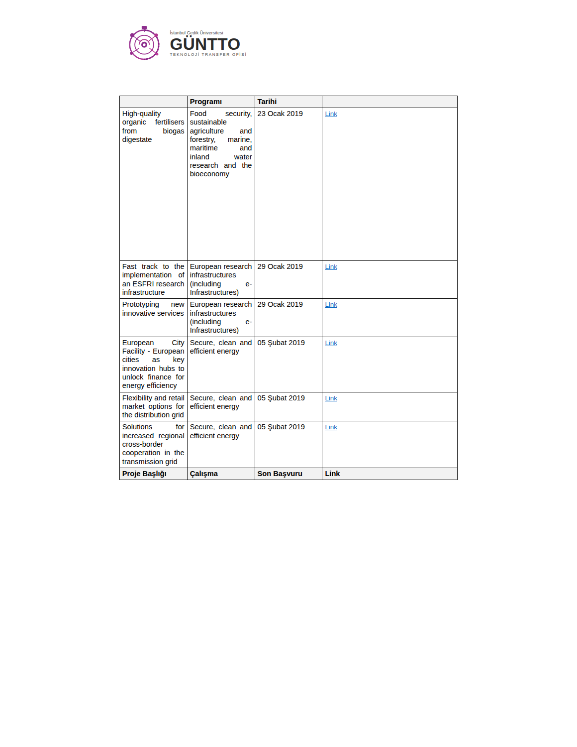İstanbul Gedik Üniversitesi
GÜNTTO
TEKNOLOJİ TRANSFER OFİSİ
| | Programı | Tarihi | |
| High-quality organic fertilisers from biogas digestate | Food security, sustainable agriculture and forestry, marine, maritime and inland water research and the bioeconomy | 23 Ocak 2019 | Link |
| Fast track to the implementation of an ESFRI research infrastructure | European research infrastructures (including e-Infrastructures) | 29 Ocak 2019 | Link |
| Prototyping new innovative services | European research infrastructures (including e-Infrastructures) | 29 Ocak 2019 | Link |
| European City Facility - European cities as key innovation hubs to unlock finance for energy efficiency | Secure, clean and efficient energy | 05 Şubat 2019 | Link |
| Flexibility and retail market options for the distribution grid | Secure, clean and efficient energy | 05 Şubat 2019 | Link |
| Solutions for increased regional cross-border cooperation in the transmission grid | Secure, clean and efficient energy | 05 Şubat 2019 | Link |
| Proje Başlığı | Çalışma | Son Başvuru | Link |